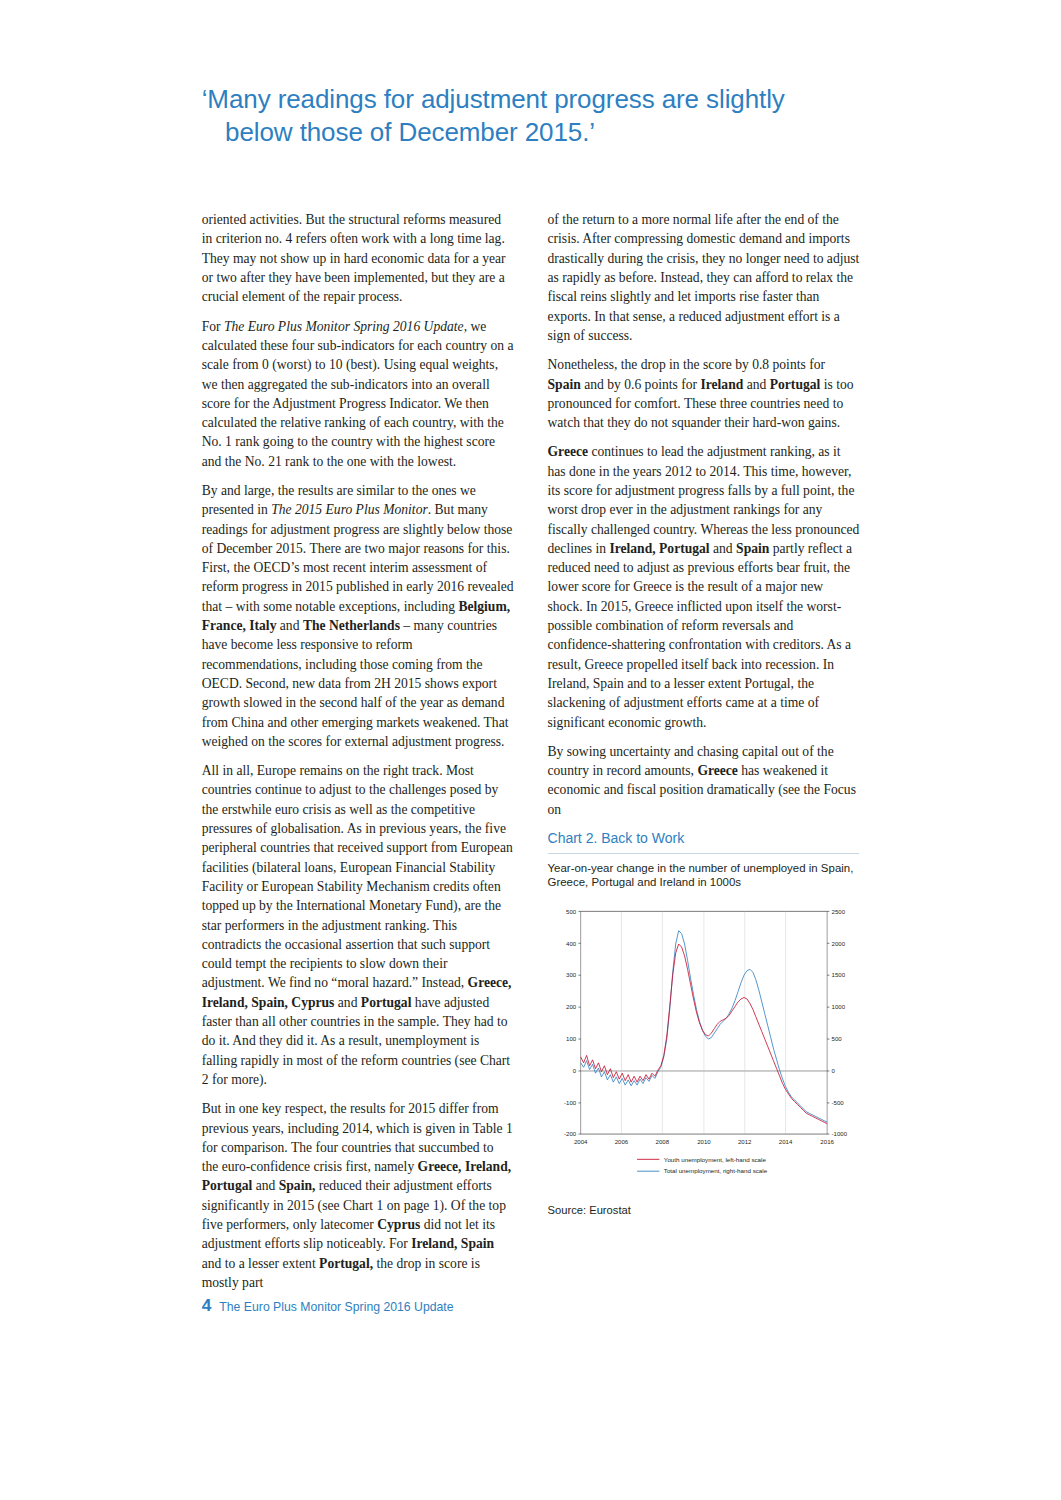‘Many readings for adjustment progress are slightly below those of December 2015.’
oriented activities. But the structural reforms measured in criterion no. 4 refers often work with a long time lag. They may not show up in hard economic data for a year or two after they have been implemented, but they are a crucial element of the repair process.
For The Euro Plus Monitor Spring 2016 Update, we calculated these four sub-indicators for each country on a scale from 0 (worst) to 10 (best). Using equal weights, we then aggregated the sub-indicators into an overall score for the Adjustment Progress Indicator. We then calculated the relative ranking of each country, with the No. 1 rank going to the country with the highest score and the No. 21 rank to the one with the lowest.
By and large, the results are similar to the ones we presented in The 2015 Euro Plus Monitor. But many readings for adjustment progress are slightly below those of December 2015. There are two major reasons for this. First, the OECD’s most recent interim assessment of reform progress in 2015 published in early 2016 revealed that – with some notable exceptions, including Belgium, France, Italy and The Netherlands – many countries have become less responsive to reform recommendations, including those coming from the OECD. Second, new data from 2H 2015 shows export growth slowed in the second half of the year as demand from China and other emerging markets weakened. That weighed on the scores for external adjustment progress.
All in all, Europe remains on the right track. Most countries continue to adjust to the challenges posed by the erstwhile euro crisis as well as the competitive pressures of globalisation. As in previous years, the five peripheral countries that received support from European facilities (bilateral loans, European Financial Stability Facility or European Stability Mechanism credits often topped up by the International Monetary Fund), are the star performers in the adjustment ranking. This contradicts the occasional assertion that such support could tempt the recipients to slow down their adjustment. We find no “moral hazard.” Instead, Greece, Ireland, Spain, Cyprus and Portugal have adjusted faster than all other countries in the sample. They had to do it. And they did it. As a result, unemployment is falling rapidly in most of the reform countries (see Chart 2 for more).
But in one key respect, the results for 2015 differ from previous years, including 2014, which is given in Table 1 for comparison. The four countries that succumbed to the euro-confidence crisis first, namely Greece, Ireland, Portugal and Spain, reduced their adjustment efforts significantly in 2015 (see Chart 1 on page 1). Of the top five performers, only latecomer Cyprus did not let its adjustment efforts slip noticeably. For Ireland, Spain and to a lesser extent Portugal, the drop in score is mostly part
of the return to a more normal life after the end of the crisis. After compressing domestic demand and imports drastically during the crisis, they no longer need to adjust as rapidly as before. Instead, they can afford to relax the fiscal reins slightly and let imports rise faster than exports. In that sense, a reduced adjustment effort is a sign of success.
Nonetheless, the drop in the score by 0.8 points for Spain and by 0.6 points for Ireland and Portugal is too pronounced for comfort. These three countries need to watch that they do not squander their hard-won gains.
Greece continues to lead the adjustment ranking, as it has done in the years 2012 to 2014. This time, however, its score for adjustment progress falls by a full point, the worst drop ever in the adjustment rankings for any fiscally challenged country. Whereas the less pronounced declines in Ireland, Portugal and Spain partly reflect a reduced need to adjust as previous efforts bear fruit, the lower score for Greece is the result of a major new shock. In 2015, Greece inflicted upon itself the worst-possible combination of reform reversals and confidence-shattering confrontation with creditors. As a result, Greece propelled itself back into recession. In Ireland, Spain and to a lesser extent Portugal, the slackening of adjustment efforts came at a time of significant economic growth.
By sowing uncertainty and chasing capital out of the country in record amounts, Greece has weakened it economic and fiscal position dramatically (see the Focus on
Chart 2. Back to Work
Year-on-year change in the number of unemployed in Spain, Greece, Portugal and Ireland in 1000s
500 400 300 200 100 0 -100 -200 2500 2000 1500 1000 500 0 -500 -1000 2004 2006 2008 2010 2012 2014 2016 Youth unemployment, left-hand scale Total unemployment, right-hand scale
Source: Eurostat
4 The Euro Plus Monitor Spring 2016 Update